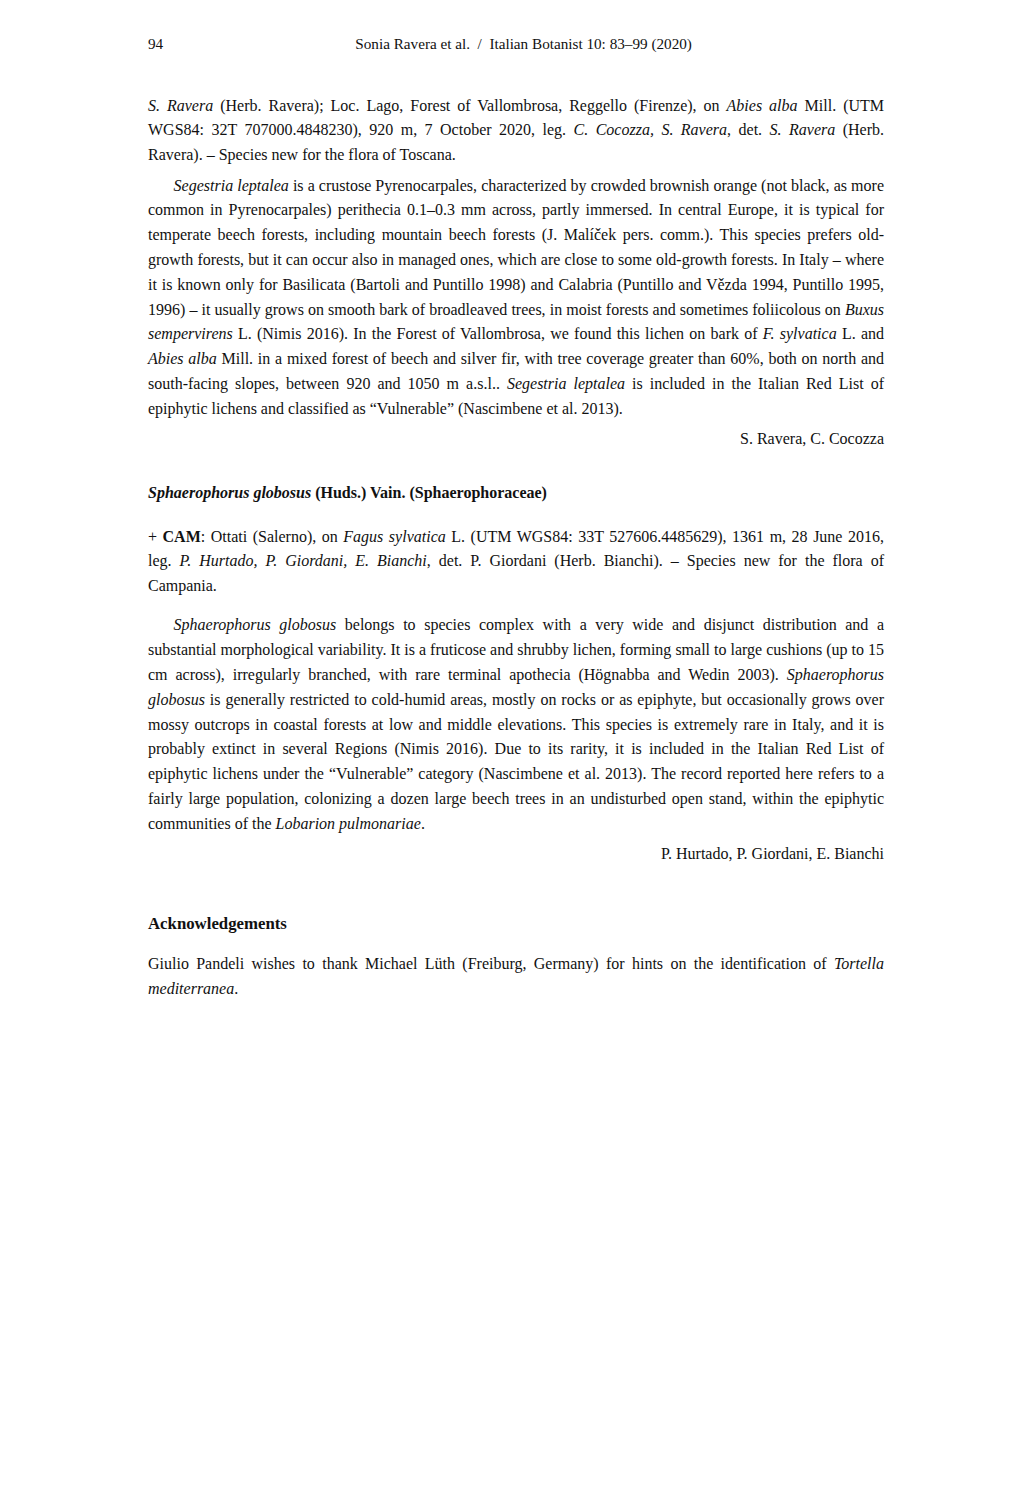94 Sonia Ravera et al. / Italian Botanist 10: 83–99 (2020)
S. Ravera (Herb. Ravera); Loc. Lago, Forest of Vallombrosa, Reggello (Firenze), on Abies alba Mill. (UTM WGS84: 32T 707000.4848230), 920 m, 7 October 2020, leg. C. Cocozza, S. Ravera, det. S. Ravera (Herb. Ravera). – Species new for the flora of Toscana.
Segestria leptalea is a crustose Pyrenocarpales, characterized by crowded brownish orange (not black, as more common in Pyrenocarpales) perithecia 0.1–0.3 mm across, partly immersed. In central Europe, it is typical for temperate beech forests, including mountain beech forests (J. Malíček pers. comm.). This species prefers old-growth forests, but it can occur also in managed ones, which are close to some old-growth forests. In Italy – where it is known only for Basilicata (Bartoli and Puntillo 1998) and Calabria (Puntillo and Vězda 1994, Puntillo 1995, 1996) – it usually grows on smooth bark of broadleaved trees, in moist forests and sometimes foliicolous on Buxus sempervirens L. (Nimis 2016). In the Forest of Vallombrosa, we found this lichen on bark of F. sylvatica L. and Abies alba Mill. in a mixed forest of beech and silver fir, with tree coverage greater than 60%, both on north and south-facing slopes, between 920 and 1050 m a.s.l.. Segestria leptalea is included in the Italian Red List of epiphytic lichens and classified as “Vulnerable” (Nascimbene et al. 2013).
S. Ravera, C. Cocozza
Sphaerophorus globosus (Huds.) Vain. (Sphaerophoraceae)
+ CAM: Ottati (Salerno), on Fagus sylvatica L. (UTM WGS84: 33T 527606.4485629), 1361 m, 28 June 2016, leg. P. Hurtado, P. Giordani, E. Bianchi, det. P. Giordani (Herb. Bianchi). – Species new for the flora of Campania.
Sphaerophorus globosus belongs to species complex with a very wide and disjunct distribution and a substantial morphological variability. It is a fruticose and shrubby lichen, forming small to large cushions (up to 15 cm across), irregularly branched, with rare terminal apothecia (Högnabba and Wedin 2003). Sphaerophorus globosus is generally restricted to cold-humid areas, mostly on rocks or as epiphyte, but occasionally grows over mossy outcrops in coastal forests at low and middle elevations. This species is extremely rare in Italy, and it is probably extinct in several Regions (Nimis 2016). Due to its rarity, it is included in the Italian Red List of epiphytic lichens under the “Vulnerable” category (Nascimbene et al. 2013). The record reported here refers to a fairly large population, colonizing a dozen large beech trees in an undisturbed open stand, within the epiphytic communities of the Lobarion pulmonariae.
P. Hurtado, P. Giordani, E. Bianchi
Acknowledgements
Giulio Pandeli wishes to thank Michael Lüth (Freiburg, Germany) for hints on the identification of Tortella mediterranea.